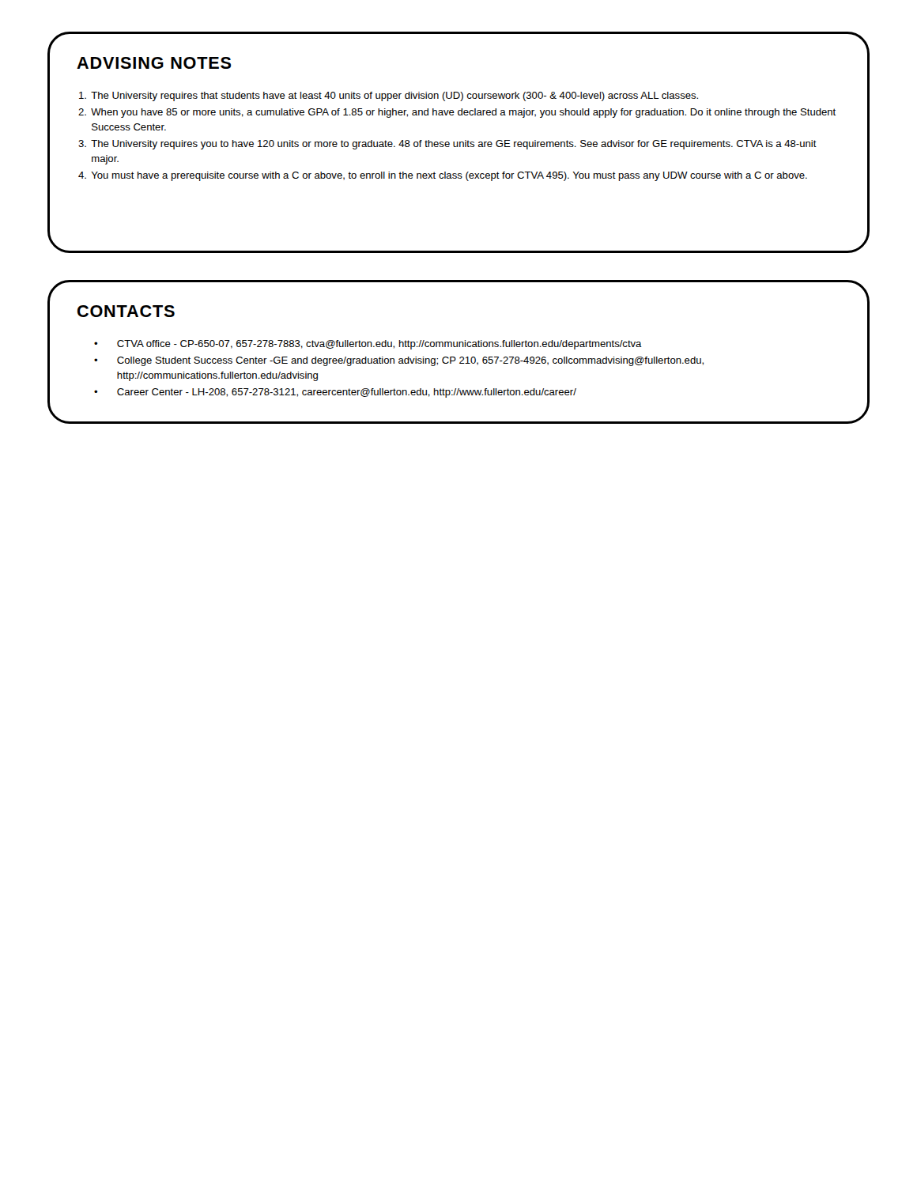ADVISING NOTES
1. The University requires that students have at least 40 units of upper division (UD) coursework (300- & 400-level) across ALL classes.
2. When you have 85 or more units, a cumulative GPA of 1.85 or higher, and have declared a major, you should apply for graduation. Do it online through the Student Success Center.
3. The University requires you to have 120 units or more to graduate. 48 of these units are GE requirements. See advisor for GE requirements. CTVA is a 48-unit major.
4. You must have a prerequisite course with a C or above, to enroll in the next class (except for CTVA 495). You must pass any UDW course with a C or above.
CONTACTS
• CTVA office - CP-650-07, 657-278-7883, ctva@fullerton.edu, http://communications.fullerton.edu/departments/ctva
• College Student Success Center -GE and degree/graduation advising; CP 210, 657-278-4926, collcommadvising@fullerton.edu, http://communications.fullerton.edu/advising
• Career Center - LH-208, 657-278-3121, careercenter@fullerton.edu, http://www.fullerton.edu/career/